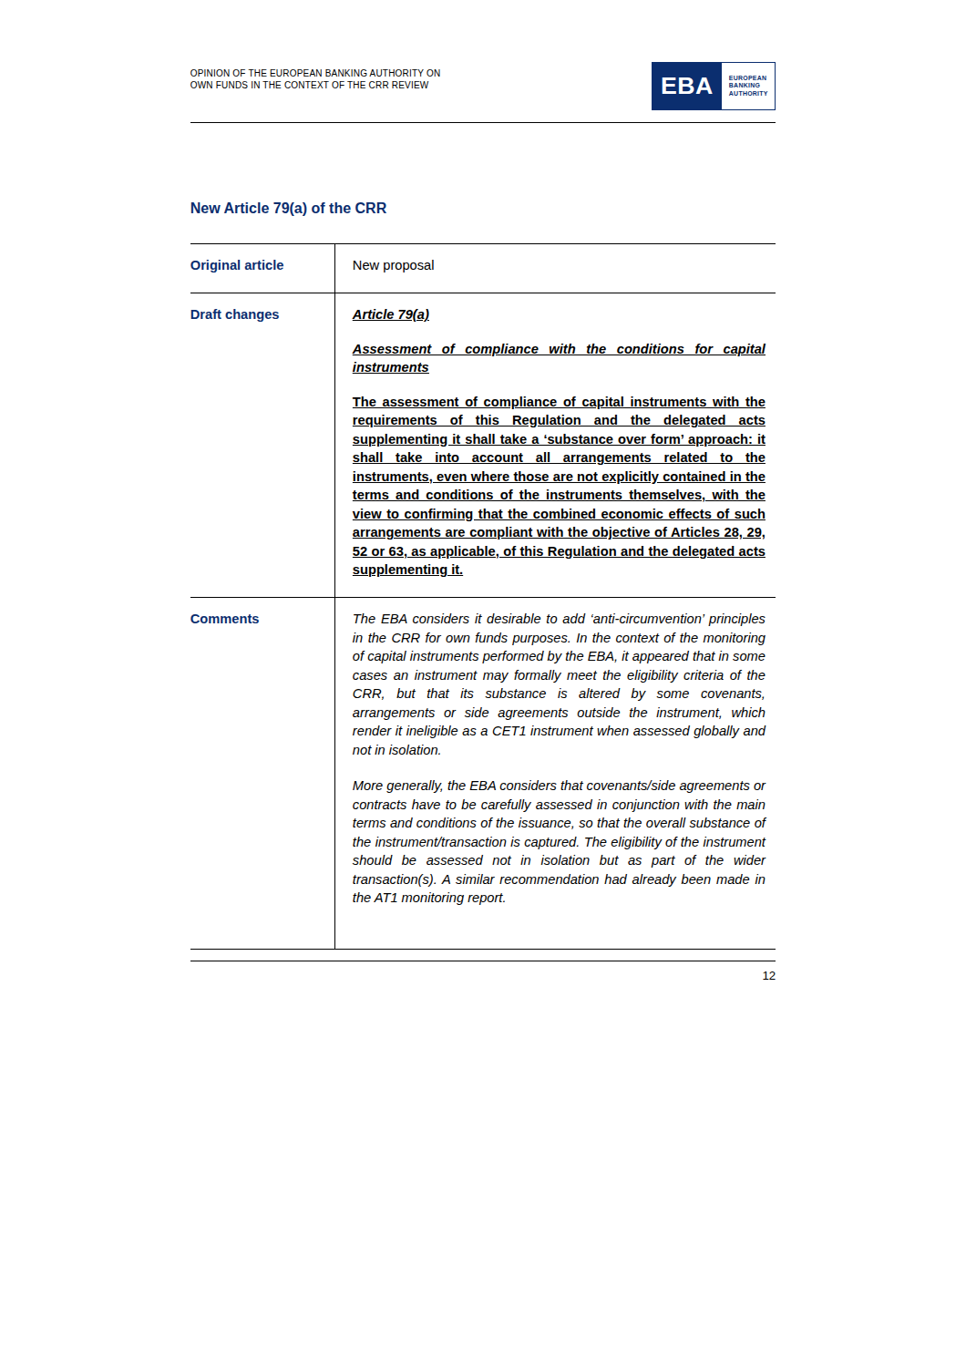Opinion of the European Banking Authority on
Own Funds in the Context of the CRR Review
EBA
EUROPEAN BANKING AUTHORITY
New Article 79(a) of the CRR
| Original article | New proposal |
| Draft changes | Article 79(a) Assessment of compliance with the conditions for capital instruments The assessment of compliance of capital instruments with the requirements of this Regulation and the delegated acts supplementing it shall take a ‘substance over form’ approach: it shall take into account all arrangements related to the instruments, even where those are not explicitly contained in the terms and conditions of the instruments themselves, with the view to confirming that the combined economic effects of such arrangements are compliant with the objective of Articles 28, 29, 52 or 63, as applicable, of this Regulation and the delegated acts supplementing it. |
| Comments | The EBA considers it desirable to add ‘anti-circumvention’ principles in the CRR for own funds purposes. In the context of the monitoring of capital instruments performed by the EBA, it appeared that in some cases an instrument may formally meet the eligibility criteria of the CRR, but that its substance is altered by some covenants, arrangements or side agreements outside the instrument, which render it ineligible as a CET1 instrument when assessed globally and not in isolation. More generally, the EBA considers that covenants/side agreements or contracts have to be carefully assessed in conjunction with the main terms and conditions of the issuance, so that the overall substance of the instrument/transaction is captured. The eligibility of the instrument should be assessed not in isolation but as part of the wider transaction(s). A similar recommendation had already been made in the AT1 monitoring report. |
12